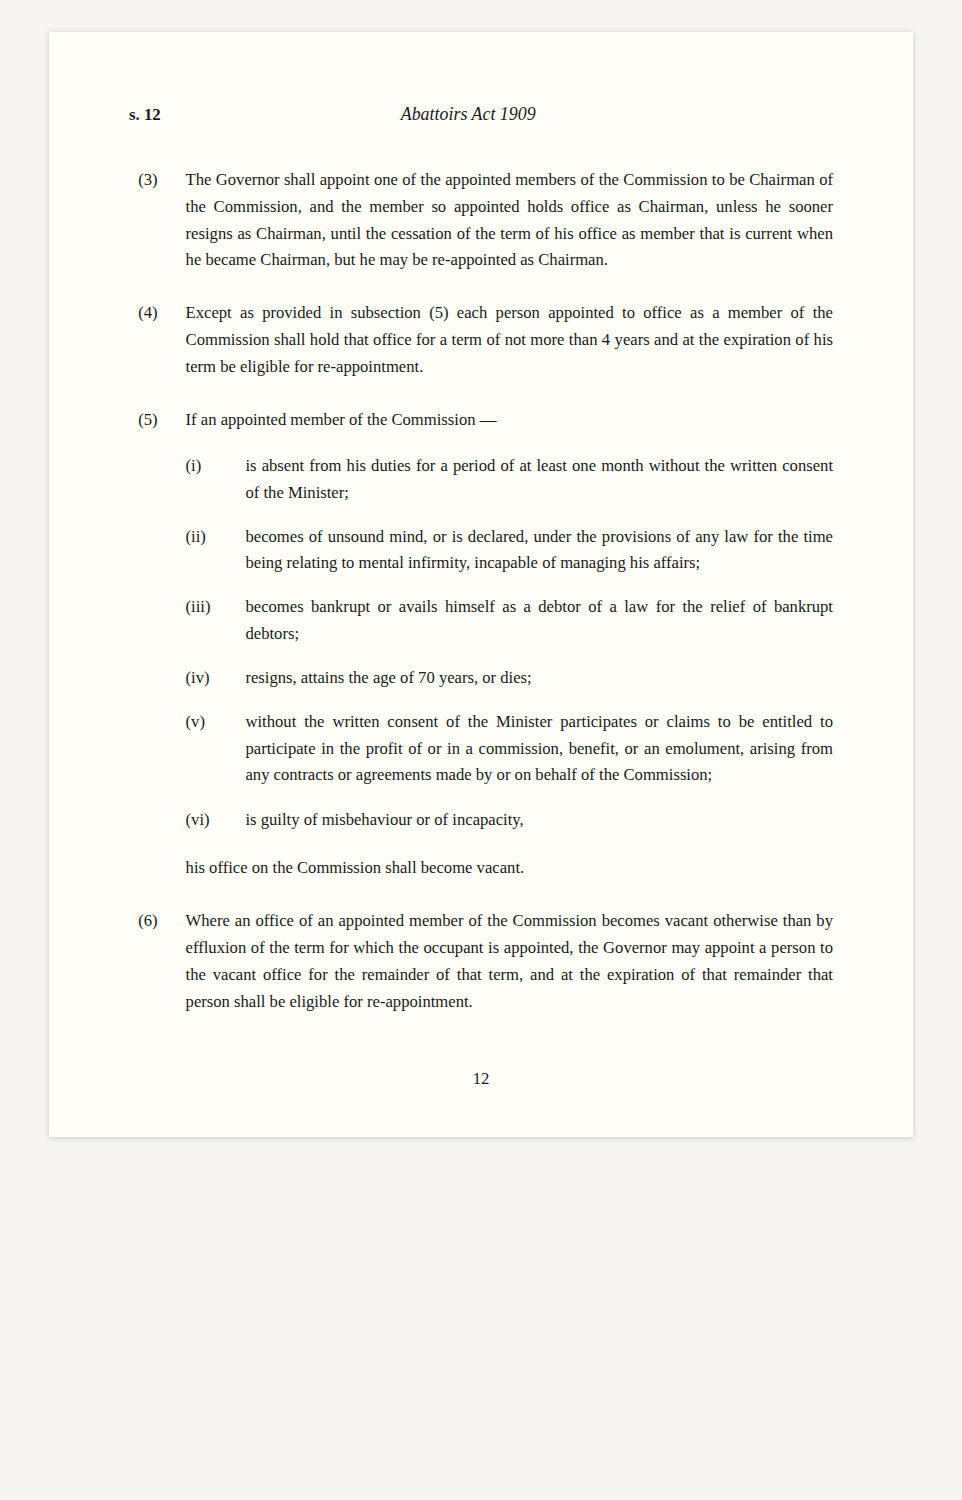s. 12
Abattoirs Act 1909
(3) The Governor shall appoint one of the appointed members of the Commission to be Chairman of the Commission, and the member so appointed holds office as Chairman, unless he sooner resigns as Chairman, until the cessation of the term of his office as member that is current when he became Chairman, but he may be re-appointed as Chairman.
(4) Except as provided in subsection (5) each person appointed to office as a member of the Commission shall hold that office for a term of not more than 4 years and at the expiration of his term be eligible for re-appointment.
(5) If an appointed member of the Commission —
(i) is absent from his duties for a period of at least one month without the written consent of the Minister;
(ii) becomes of unsound mind, or is declared, under the provisions of any law for the time being relating to mental infirmity, incapable of managing his affairs;
(iii) becomes bankrupt or avails himself as a debtor of a law for the relief of bankrupt debtors;
(iv) resigns, attains the age of 70 years, or dies;
(v) without the written consent of the Minister participates or claims to be entitled to participate in the profit of or in a commission, benefit, or an emolument, arising from any contracts or agreements made by or on behalf of the Commission;
(vi) is guilty of misbehaviour or of incapacity,
his office on the Commission shall become vacant.
(6) Where an office of an appointed member of the Commission becomes vacant otherwise than by effluxion of the term for which the occupant is appointed, the Governor may appoint a person to the vacant office for the remainder of that term, and at the expiration of that remainder that person shall be eligible for re-appointment.
12